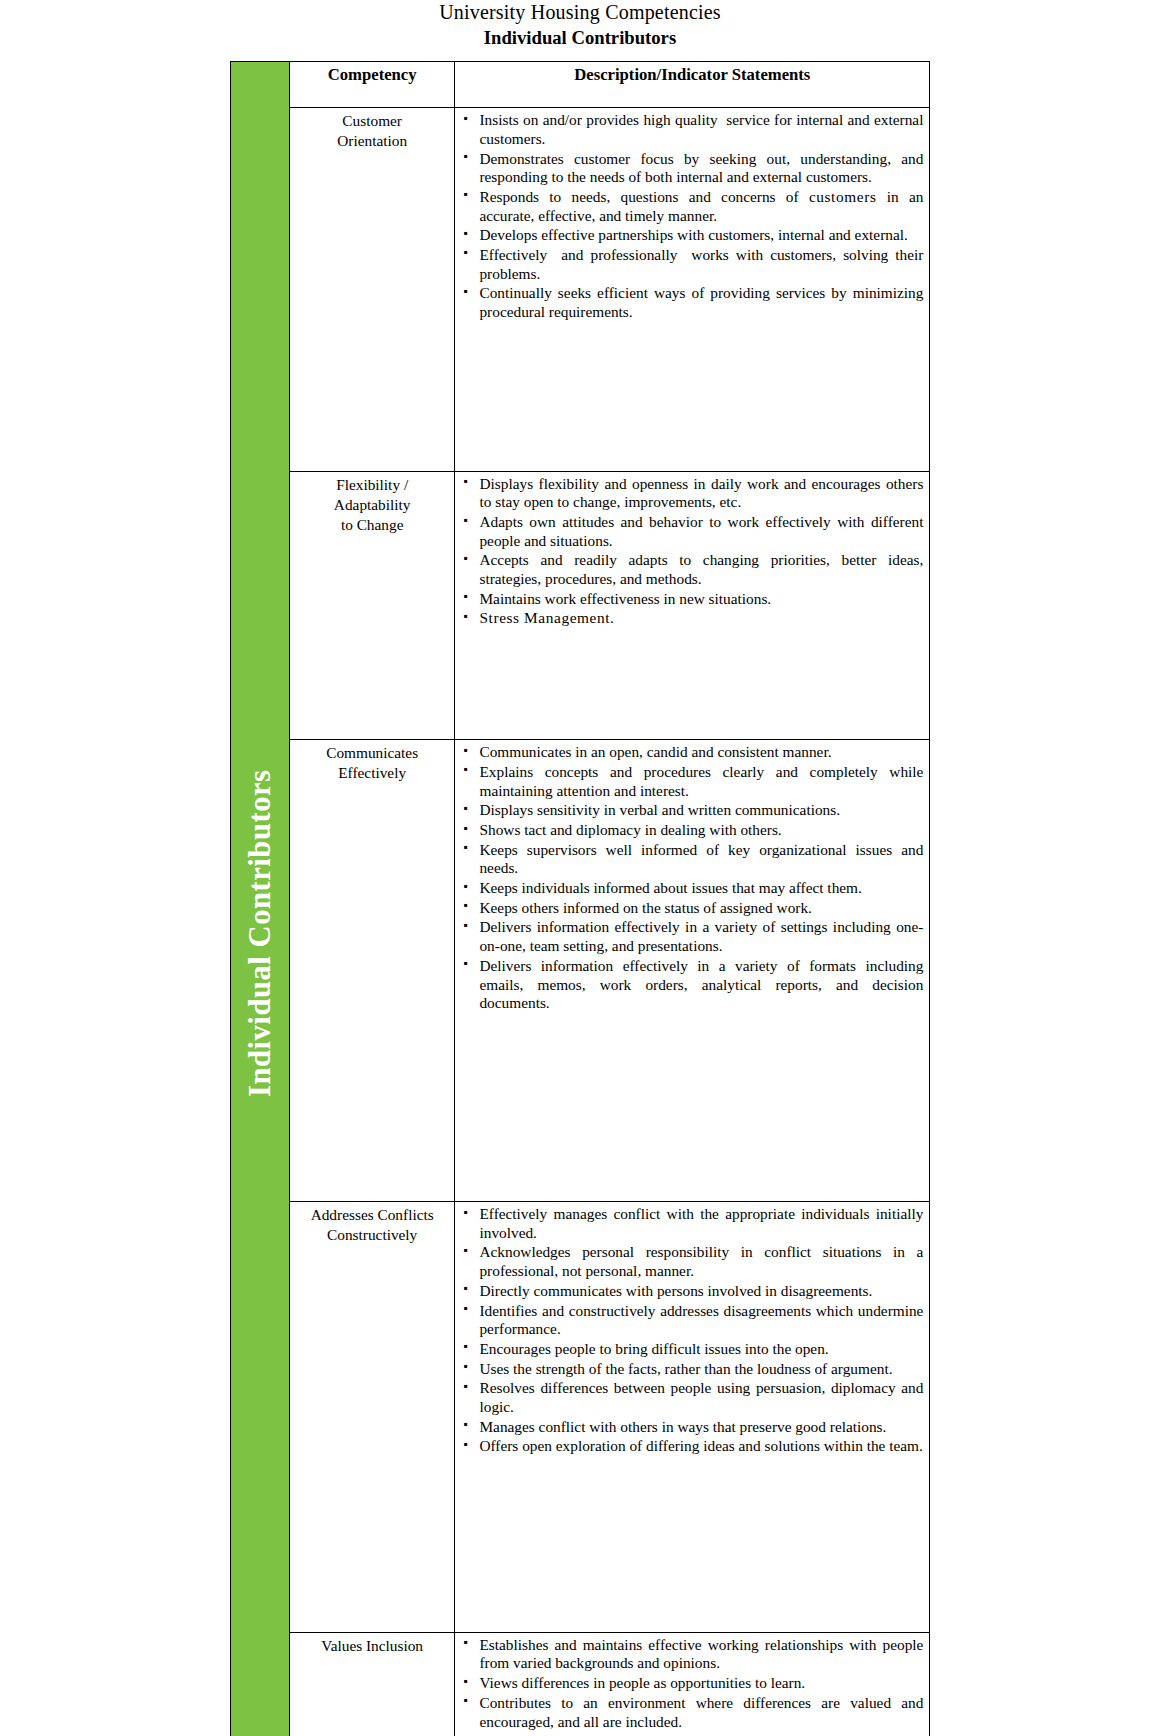University Housing Competencies Individual Contributors
| Individual Contributors | Competency | Description/Indicator Statements |
| Customer Orientation | Insists on and/or provides high quality service for internal and external customers. Demonstrates customer focus by seeking out, understanding, and responding to the needs of both internal and external customers. Responds to needs, questions and concerns of customers in an accurate, effective, and timely manner. Develops effective partnerships with customers, internal and external. Effectively and professionally works with customers, solving their problems. Continually seeks efficient ways of providing services by minimizing procedural requirements. |
| Flexibility / Adaptability to Change | Displays flexibility and openness in daily work and encourages others to stay open to change, improvements, etc. Adapts own attitudes and behavior to work effectively with different people and situations. Accepts and readily adapts to changing priorities, better ideas, strategies, procedures, and methods. Maintains work effectiveness in new situations. Stress Management. |
| Communicates Effectively | Communicates in an open, candid and consistent manner. Explains concepts and procedures clearly and completely while maintaining attention and interest. Displays sensitivity in verbal and written communications. Shows tact and diplomacy in dealing with others. Keeps supervisors well informed of key organizational issues and needs. Keeps individuals informed about issues that may affect them. Keeps others informed on the status of assigned work. Delivers information effectively in a variety of settings including one-on-one, team setting, and presentations. Delivers information effectively in a variety of formats including emails, memos, work orders, analytical reports, and decision documents. |
| Addresses Conflicts Constructively | Effectively manages conflict with the appropriate individuals initially involved. Acknowledges personal responsibility in conflict situations in a professional, not personal, manner. Directly communicates with persons involved in disagreements. Identifies and constructively addresses disagreements which undermine performance. Encourages people to bring difficult issues into the open. Uses the strength of the facts, rather than the loudness of argument. Resolves differences between people using persuasion, diplomacy and logic. Manages conflict with others in ways that preserve good relations. Offers open exploration of differing ideas and solutions within the team. |
| Values Inclusion | Establishes and maintains effective working relationships with people from varied backgrounds and opinions. Views differences in people as opportunities to learn. Contributes to an environment where differences are valued and encouraged, and all are included. |
Page 3